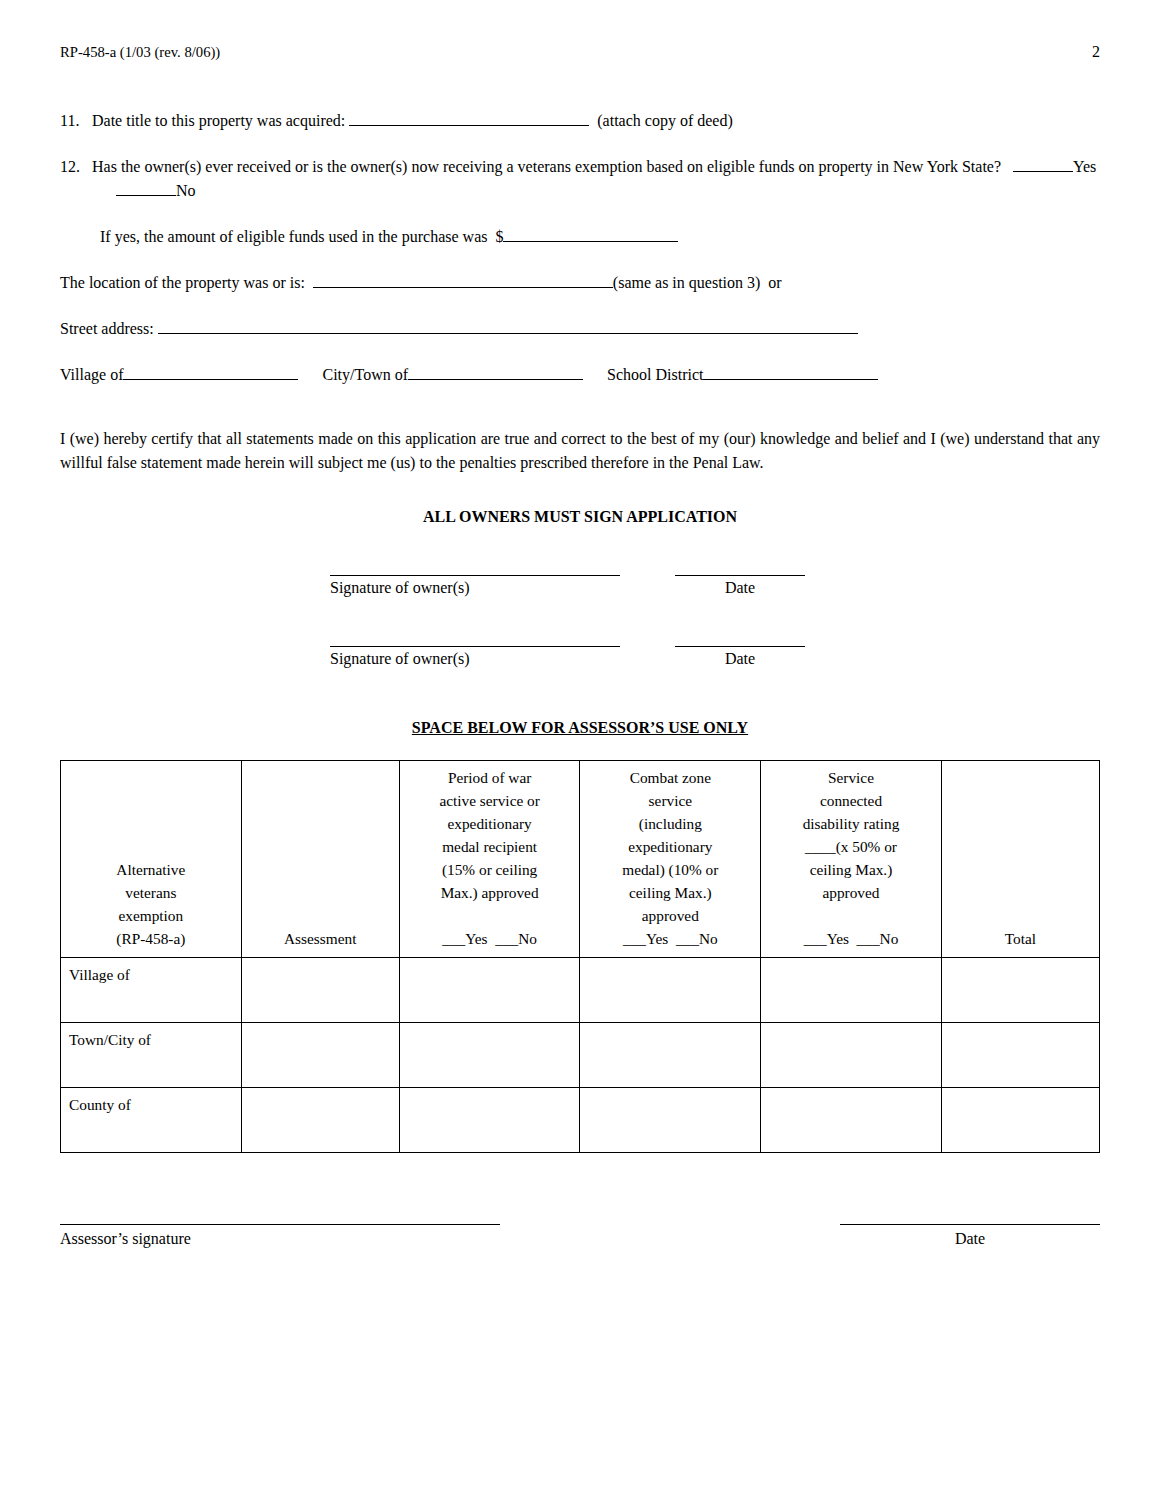RP-458-a (1/03 (rev. 8/06))
2
11.
Date title to this property was acquired: (attach copy of deed)
12.
Has the owner(s) ever received or is the owner(s) now receiving a veterans exemption based on eligible funds on property in New York State? Yes No
If yes, the amount of eligible funds used in the purchase was $
The location of the property was or is: (same as in question 3) or
Street address:
Village of City/Town of School District
I (we) hereby certify that all statements made on this application are true and correct to the best of my (our) knowledge and belief and I (we) understand that any willful false statement made herein will subject me (us) to the penalties prescribed therefore in the Penal Law.
ALL OWNERS MUST SIGN APPLICATION
Signature of owner(s)
Date
Signature of owner(s)
Date
SPACE BELOW FOR ASSESSOR’S USE ONLY
| Alternative veterans exemption (RP-458-a) | Assessment | Period of war active service or expeditionary medal recipient (15% or ceiling Max.) approved ___Yes ___No | Combat zone service (including expeditionary medal) (10% or ceiling Max.) approved ___Yes ___No | Service connected disability rating ____(x 50% or ceiling Max.) approved ___Yes ___No | Total |
| --- | --- | --- | --- | --- | --- |
| Village of | | | | | |
| Town/City of | | | | | |
| County of | | | | | |
Assessor’s signature
Date